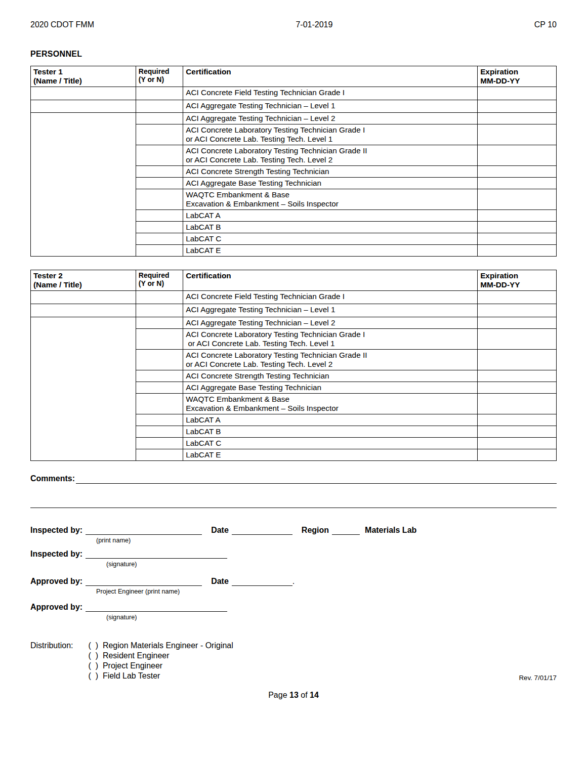2020 CDOT FMM
7-01-2019
CP 10
PERSONNEL
| Tester 1 (Name / Title) | Required (Y or N) | Certification | Expiration MM-DD-YY |
| | | ACI Concrete Field Testing Technician Grade I | |
| | | ACI Aggregate Testing Technician – Level 1 | |
| | | ACI Aggregate Testing Technician – Level 2 | |
| | ACI Concrete Laboratory Testing Technician Grade I or ACI Concrete Lab. Testing Tech. Level 1 | |
| | ACI Concrete Laboratory Testing Technician Grade II or ACI Concrete Lab. Testing Tech. Level 2 | |
| | ACI Concrete Strength Testing Technician | |
| | ACI Aggregate Base Testing Technician | |
| | WAQTC Embankment & Base Excavation & Embankment – Soils Inspector | |
| | LabCAT A | |
| | LabCAT B | |
| | LabCAT C | |
| | LabCAT E | |
| Tester 2 (Name / Title) | Required (Y or N) | Certification | Expiration MM-DD-YY |
| | | ACI Concrete Field Testing Technician Grade I | |
| | | ACI Aggregate Testing Technician – Level 1 | |
| | | ACI Aggregate Testing Technician – Level 2 | |
| | ACI Concrete Laboratory Testing Technician Grade I or ACI Concrete Lab. Testing Tech. Level 1 | |
| | ACI Concrete Laboratory Testing Technician Grade II or ACI Concrete Lab. Testing Tech. Level 2 | |
| | ACI Concrete Strength Testing Technician | |
| | ACI Aggregate Base Testing Technician | |
| | WAQTC Embankment & Base Excavation & Embankment – Soils Inspector | |
| | LabCAT A | |
| | LabCAT B | |
| | LabCAT C | |
| | LabCAT E | |
Comments:
Inspected by: Date Region Materials Lab
(print name)
Inspected by:
(signature)
Approved by: Date .
Project Engineer (print name)
Approved by:
(signature)
Distribution:
( ) Region Materials Engineer - Original
( ) Resident Engineer
( ) Project Engineer
( ) Field Lab Tester
Rev. 7/01/17
Page 13 of 14